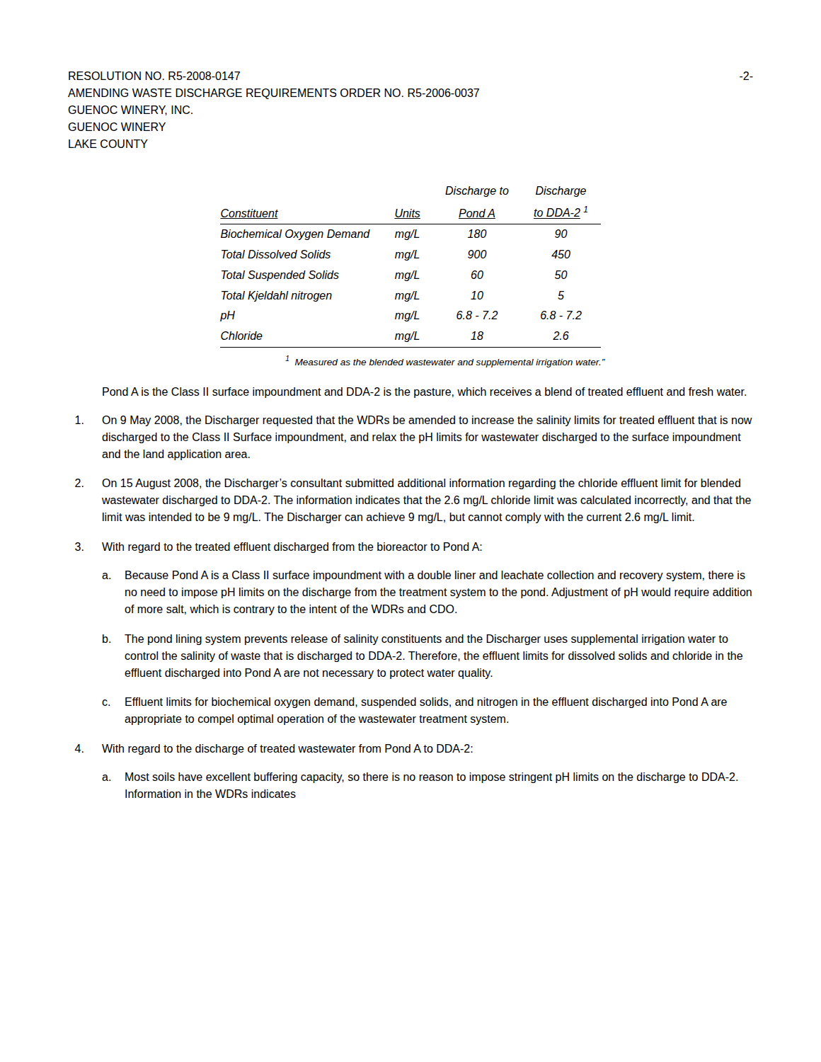-2-
RESOLUTION NO. R5-2008-0147
AMENDING WASTE DISCHARGE REQUIREMENTS ORDER NO. R5-2006-0037
GUENOC WINERY, INC.
GUENOC WINERY
LAKE COUNTY
| | | Discharge to | Discharge |
| --- | --- | --- | --- |
| Constituent | Units | Pond A | to DDA-2 1 |
| Biochemical Oxygen Demand | mg/L | 180 | 90 |
| Total Dissolved Solids | mg/L | 900 | 450 |
| Total Suspended Solids | mg/L | 60 | 50 |
| Total Kjeldahl nitrogen | mg/L | 10 | 5 |
| pH | mg/L | 6.8 - 7.2 | 6.8 - 7.2 |
| Chloride | mg/L | 18 | 2.6 |
1 Measured as the blended wastewater and supplemental irrigation water.”
Pond A is the Class II surface impoundment and DDA-2 is the pasture, which receives a blend of treated effluent and fresh water.
On 9 May 2008, the Discharger requested that the WDRs be amended to increase the salinity limits for treated effluent that is now discharged to the Class II Surface impoundment, and relax the pH limits for wastewater discharged to the surface impoundment and the land application area.
On 15 August 2008, the Discharger’s consultant submitted additional information regarding the chloride effluent limit for blended wastewater discharged to DDA-2. The information indicates that the 2.6 mg/L chloride limit was calculated incorrectly, and that the limit was intended to be 9 mg/L. The Discharger can achieve 9 mg/L, but cannot comply with the current 2.6 mg/L limit.
With regard to the treated effluent discharged from the bioreactor to Pond A:
Because Pond A is a Class II surface impoundment with a double liner and leachate collection and recovery system, there is no need to impose pH limits on the discharge from the treatment system to the pond. Adjustment of pH would require addition of more salt, which is contrary to the intent of the WDRs and CDO.
The pond lining system prevents release of salinity constituents and the Discharger uses supplemental irrigation water to control the salinity of waste that is discharged to DDA-2. Therefore, the effluent limits for dissolved solids and chloride in the effluent discharged into Pond A are not necessary to protect water quality.
Effluent limits for biochemical oxygen demand, suspended solids, and nitrogen in the effluent discharged into Pond A are appropriate to compel optimal operation of the wastewater treatment system.
With regard to the discharge of treated wastewater from Pond A to DDA-2:
Most soils have excellent buffering capacity, so there is no reason to impose stringent pH limits on the discharge to DDA-2. Information in the WDRs indicates